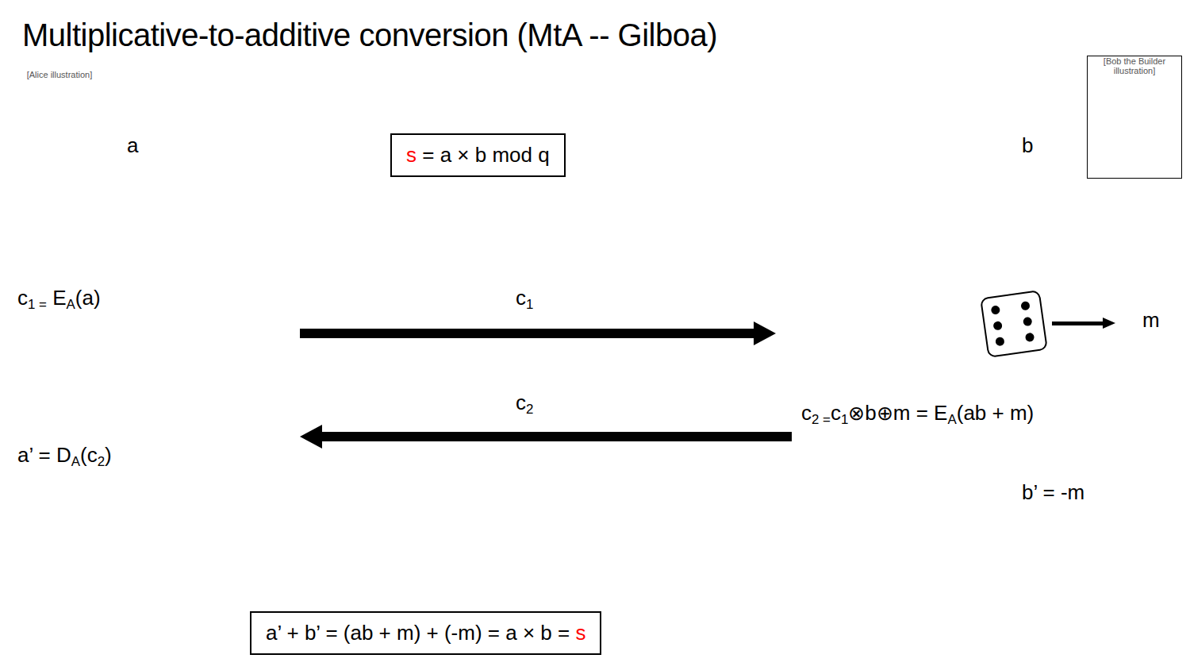Multiplicative-to-additive conversion (MtA -- Gilboa)
[Alice illustration]
[Bob the Builder illustration]
a
b
s = a × b mod q
c1 = EA(a)
c1
m
c2
c2 =c1⊗b⊕m = EA(ab + m)
a’ = DA(c2)
b’ = -m
a’ + b’ = (ab + m) + (-m) = a × b = s